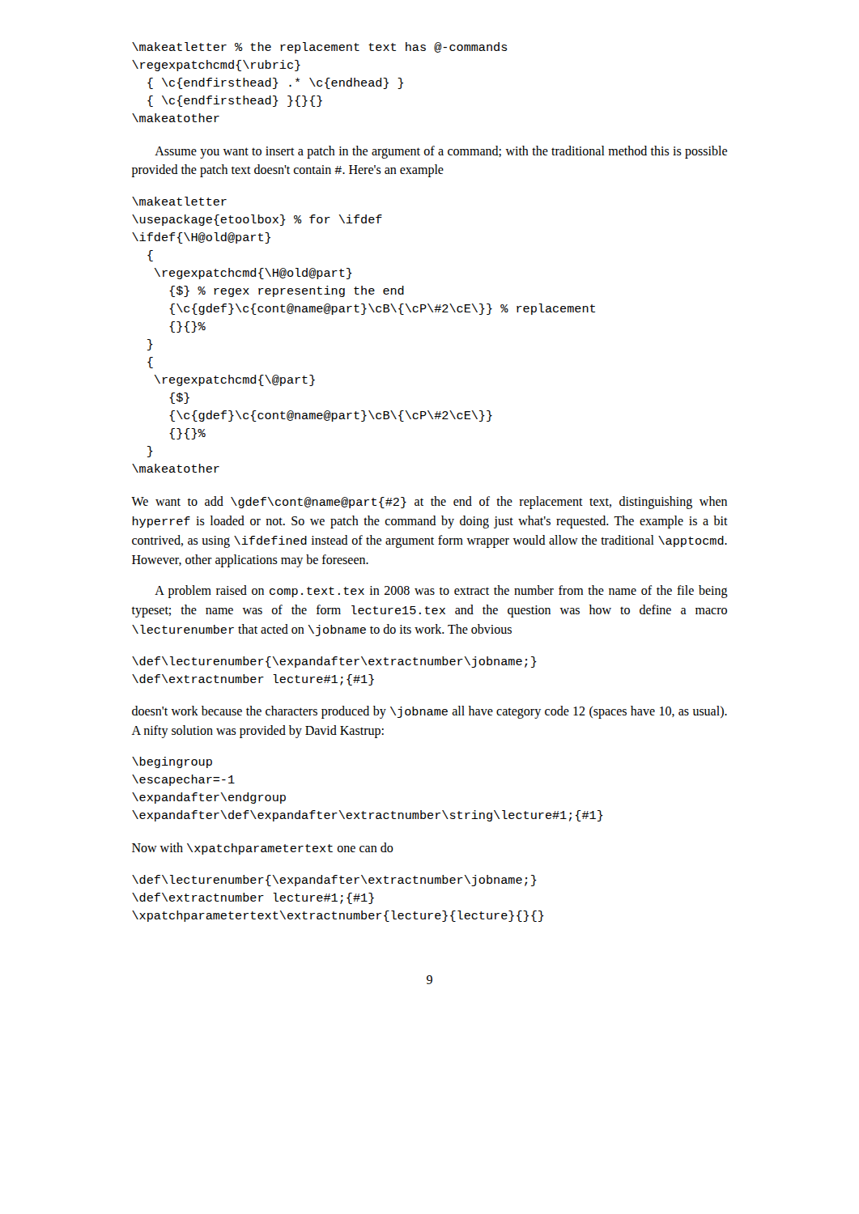\makeatletter % the replacement text has @-commands
\regexpatchcmd{\rubric}
  { \c{endfirsthead} .* \c{endhead} }
  { \c{endfirsthead} }{}{}
\makeatother
Assume you want to insert a patch in the argument of a command; with the traditional method this is possible provided the patch text doesn't contain #. Here's an example
\makeatletter
\usepackage{etoolbox} % for \ifdef
\ifdef{\H@old@part}
  {
   \regexpatchcmd{\H@old@part}
     {$} % regex representing the end
     {\c{gdef}\c{cont@name@part}\cB\{\cP\#2\cE\}} % replacement
     {}{}%
  }
  {
   \regexpatchcmd{\@part}
     {$}
     {\c{gdef}\c{cont@name@part}\cB\{\cP\#2\cE\}}
     {}{}%
  }
\makeatother
We want to add \gdef\cont@name@part{#2} at the end of the replacement text, distinguishing when hyperref is loaded or not. So we patch the command by doing just what's requested. The example is a bit contrived, as using \ifdefined instead of the argument form wrapper would allow the traditional \apptocmd. However, other applications may be foreseen.
A problem raised on comp.text.tex in 2008 was to extract the number from the name of the file being typeset; the name was of the form lecture15.tex and the question was how to define a macro \lecturenumber that acted on \jobname to do its work. The obvious
\def\lecturenumber{\expandafter\extractnumber\jobname;}
\def\extractnumber lecture#1;{#1}
doesn't work because the characters produced by \jobname all have category code 12 (spaces have 10, as usual). A nifty solution was provided by David Kastrup:
\begingroup
\escapechar=-1
\expandafter\endgroup
\expandafter\def\expandafter\extractnumber\string\lecture#1;{#1}
Now with \xpatchparametertext one can do
\def\lecturenumber{\expandafter\extractnumber\jobname;}
\def\extractnumber lecture#1;{#1}
\xpatchparametertext\extractnumber{lecture}{lecture}{}{}
9